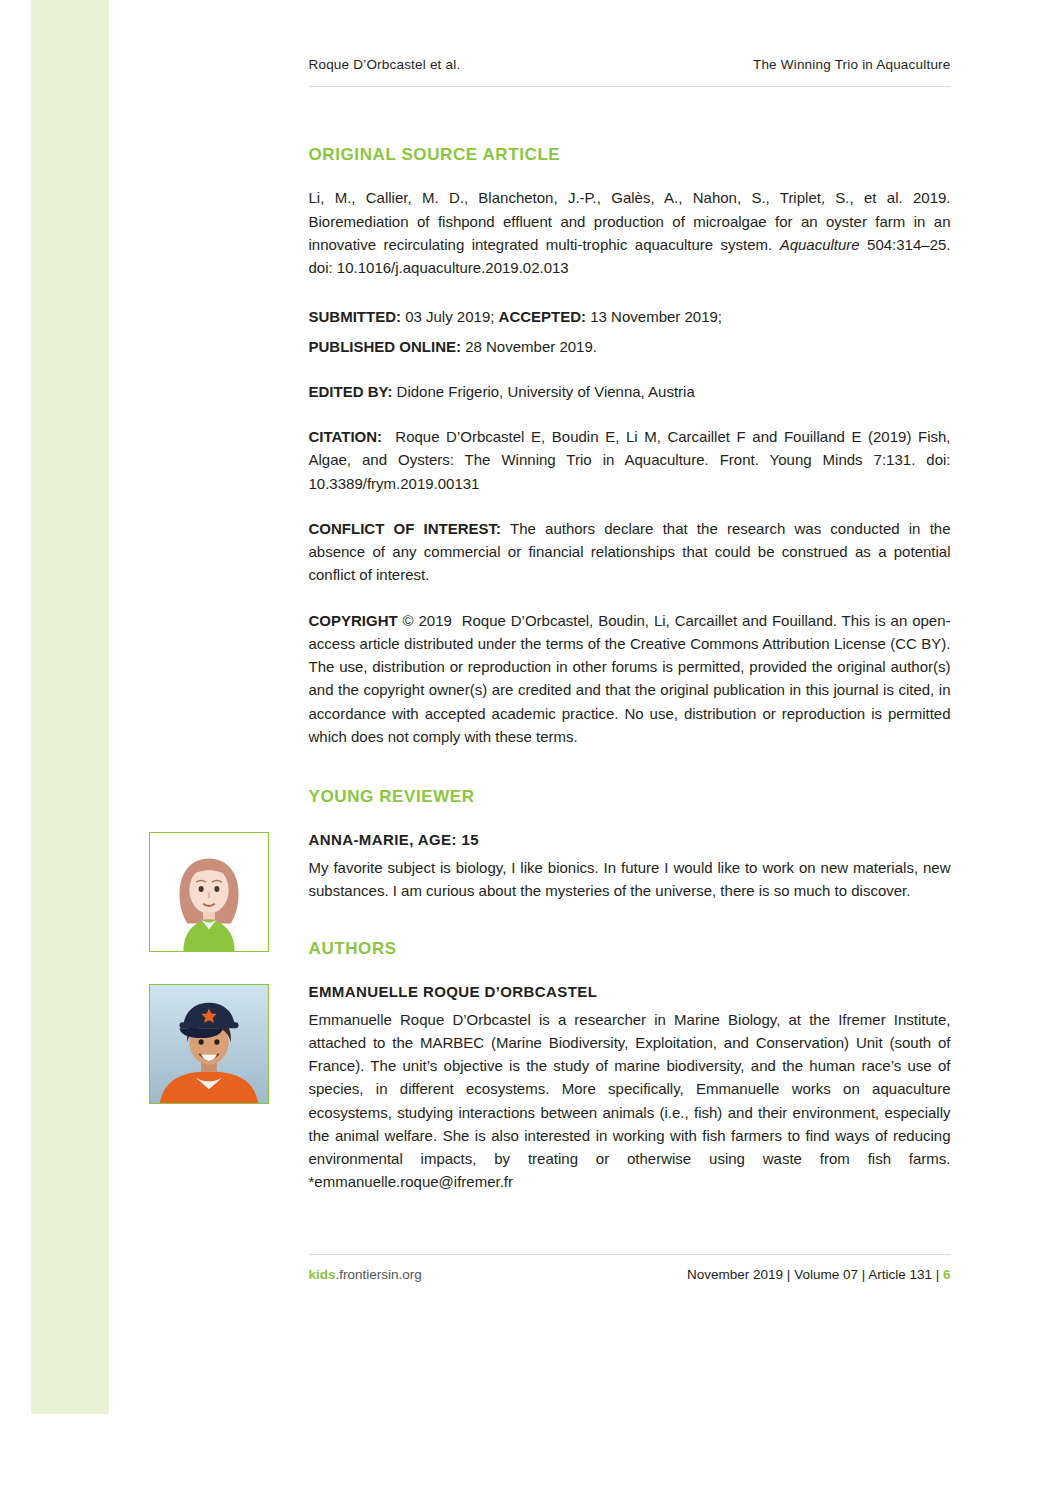Roque D’Orbcastel et al.
The Winning Trio in Aquaculture
Original Source Article
Li, M., Callier, M. D., Blancheton, J.-P., Galès, A., Nahon, S., Triplet, S., et al. 2019. Bioremediation of fishpond effluent and production of microalgae for an oyster farm in an innovative recirculating integrated multi-trophic aquaculture system. Aquaculture 504:314–25. doi: 10.1016/j.aquaculture.2019.02.013
SUBMITTED: 03 July 2019; ACCEPTED: 13 November 2019;
PUBLISHED ONLINE: 28 November 2019.
EDITED BY: Didone Frigerio, University of Vienna, Austria
CITATION: Roque D’Orbcastel E, Boudin E, Li M, Carcaillet F and Fouilland E (2019) Fish, Algae, and Oysters: The Winning Trio in Aquaculture. Front. Young Minds 7:131. doi: 10.3389/frym.2019.00131
CONFLICT OF INTEREST: The authors declare that the research was conducted in the absence of any commercial or financial relationships that could be construed as a potential conflict of interest.
COPYRIGHT © 2019 Roque D’Orbcastel, Boudin, Li, Carcaillet and Fouilland. This is an open-access article distributed under the terms of the Creative Commons Attribution License (CC BY). The use, distribution or reproduction in other forums is permitted, provided the original author(s) and the copyright owner(s) are credited and that the original publication in this journal is cited, in accordance with accepted academic practice. No use, distribution or reproduction is permitted which does not comply with these terms.
Young Reviewer
Anna-Marie, Age: 15
My favorite subject is biology, I like bionics. In future I would like to work on new materials, new substances. I am curious about the mysteries of the universe, there is so much to discover.
Authors
Emmanuelle Roque D’Orbcastel
Emmanuelle Roque D’Orbcastel is a researcher in Marine Biology, at the Ifremer Institute, attached to the MARBEC (Marine Biodiversity, Exploitation, and Conservation) Unit (south of France). The unit’s objective is the study of marine biodiversity, and the human race’s use of species, in different ecosystems. More specifically, Emmanuelle works on aquaculture ecosystems, studying interactions between animals (i.e., fish) and their environment, especially the animal welfare. She is also interested in working with fish farmers to find ways of reducing environmental impacts, by treating or otherwise using waste from fish farms. *emmanuelle.roque@ifremer.fr
kids.frontiersin.org
November 2019 | Volume 07 | Article 131 | 6